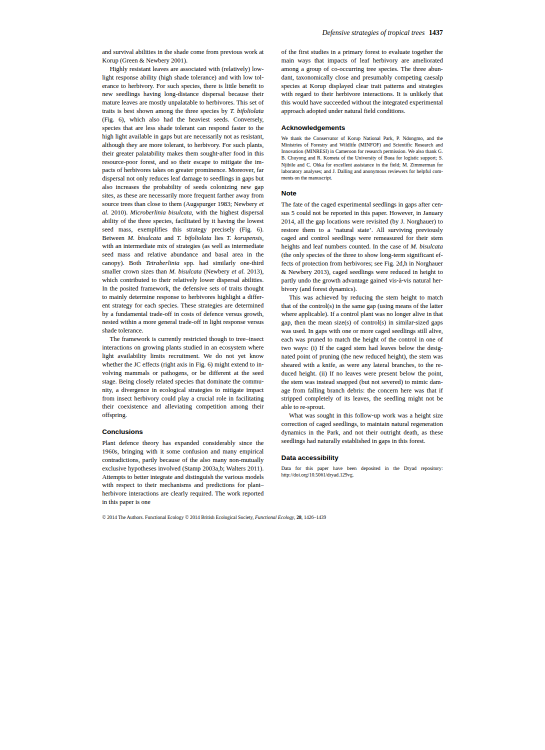Defensive strategies of tropical trees 1437
and survival abilities in the shade come from previous work at Korup (Green & Newbery 2001).
Highly resistant leaves are associated with (relatively) low-light response ability (high shade tolerance) and with low tolerance to herbivory. For such species, there is little benefit to new seedlings having long-distance dispersal because their mature leaves are mostly unpalatable to herbivores. This set of traits is best shown among the three species by T. bifoliolata (Fig. 6), which also had the heaviest seeds. Conversely, species that are less shade tolerant can respond faster to the high light available in gaps but are necessarily not as resistant, although they are more tolerant, to herbivory. For such plants, their greater palatability makes them sought-after food in this resource-poor forest, and so their escape to mitigate the impacts of herbivores takes on greater prominence. Moreover, far dispersal not only reduces leaf damage to seedlings in gaps but also increases the probability of seeds colonizing new gap sites, as these are necessarily more frequent farther away from source trees than close to them (Augspurger 1983; Newbery et al. 2010). Microberlinia bisulcata, with the highest dispersal ability of the three species, facilitated by it having the lowest seed mass, exemplifies this strategy precisely (Fig. 6). Between M. bisulcata and T. bifoliolata lies T. korupensis, with an intermediate mix of strategies (as well as intermediate seed mass and relative abundance and basal area in the canopy). Both Tetraberlinia spp. had similarly one-third smaller crown sizes than M. bisulcata (Newbery et al. 2013), which contributed to their relatively lower dispersal abilities. In the posited framework, the defensive sets of traits thought to mainly determine response to herbivores highlight a different strategy for each species. These strategies are determined by a fundamental trade-off in costs of defence versus growth, nested within a more general trade-off in light response versus shade tolerance.
The framework is currently restricted though to tree–insect interactions on growing plants studied in an ecosystem where light availability limits recruitment. We do not yet know whether the JC effects (right axis in Fig. 6) might extend to involving mammals or pathogens, or be different at the seed stage. Being closely related species that dominate the community, a divergence in ecological strategies to mitigate impact from insect herbivory could play a crucial role in facilitating their coexistence and alleviating competition among their offspring.
Conclusions
Plant defence theory has expanded considerably since the 1960s, bringing with it some confusion and many empirical contradictions, partly because of the also many non-mutually exclusive hypotheses involved (Stamp 2003a,b; Walters 2011). Attempts to better integrate and distinguish the various models with respect to their mechanisms and predictions for plant–herbivore interactions are clearly required. The work reported in this paper is one
of the first studies in a primary forest to evaluate together the main ways that impacts of leaf herbivory are ameliorated among a group of co-occurring tree species. The three abundant, taxonomically close and presumably competing caesalp species at Korup displayed clear trait patterns and strategies with regard to their herbivore interactions. It is unlikely that this would have succeeded without the integrated experimental approach adopted under natural field conditions.
Acknowledgements
We thank the Conservator of Korup National Park, P. Ndongmo, and the Ministries of Forestry and Wildlife (MINFOF) and Scientific Research and Innovation (MINRESI) in Cameroon for research permission. We also thank G. B. Chuyong and R. Kometa of the University of Buea for logistic support; S. Njibile and C. Ohka for excellent assistance in the field; M. Zimmerman for laboratory analyses; and J. Dalling and anonymous reviewers for helpful comments on the manuscript.
Note
The fate of the caged experimental seedlings in gaps after census 5 could not be reported in this paper. However, in January 2014, all the gap locations were revisited (by J. Norghauer) to restore them to a ‘natural state’. All surviving previously caged and control seedlings were remeasured for their stem heights and leaf numbers counted. In the case of M. bisulcata (the only species of the three to show long-term significant effects of protection from herbivores; see Fig. 2d,h in Norghauer & Newbery 2013), caged seedlings were reduced in height to partly undo the growth advantage gained vis-à-vis natural herbivory (and forest dynamics).
This was achieved by reducing the stem height to match that of the control(s) in the same gap (using means of the latter where applicable). If a control plant was no longer alive in that gap, then the mean size(s) of control(s) in similar-sized gaps was used. In gaps with one or more caged seedlings still alive, each was pruned to match the height of the control in one of two ways: (i) If the caged stem had leaves below the designated point of pruning (the new reduced height), the stem was sheared with a knife, as were any lateral branches, to the reduced height. (ii) If no leaves were present below the point, the stem was instead snapped (but not severed) to mimic damage from falling branch debris: the concern here was that if stripped completely of its leaves, the seedling might not be able to re-sprout.
What was sought in this follow-up work was a height size correction of caged seedlings, to maintain natural regeneration dynamics in the Park, and not their outright death, as these seedlings had naturally established in gaps in this forest.
Data accessibility
Data for this paper have been deposited in the Dryad repository: http://doi.org/10.5061/dryad.129vg.
© 2014 The Authors. Functional Ecology © 2014 British Ecological Society, Functional Ecology, 28, 1426–1439